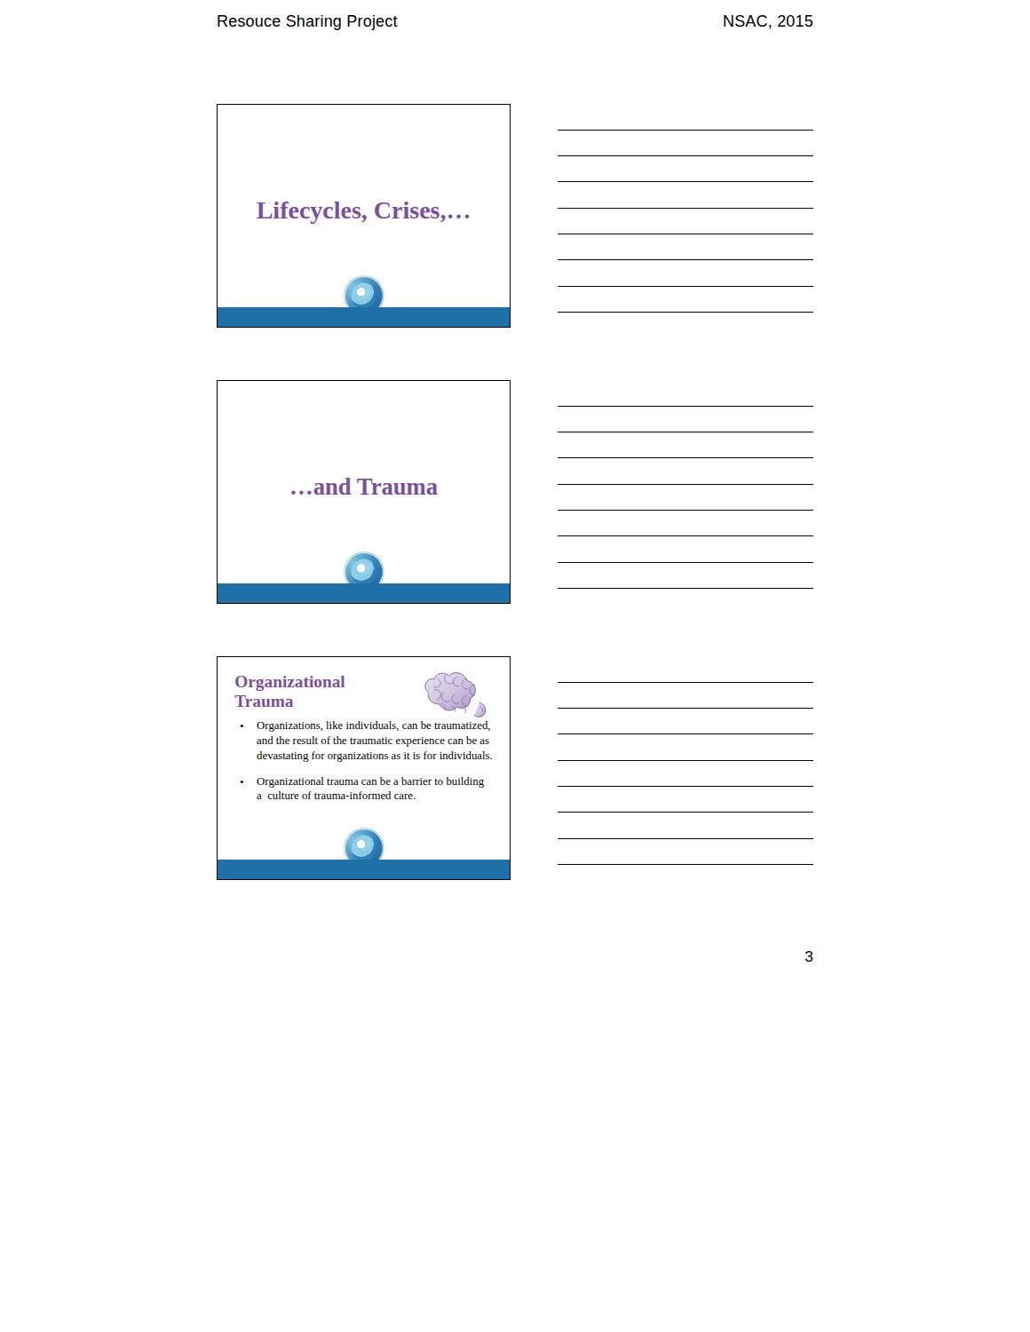Resouce Sharing Project
NSAC, 2015
Lifecycles, Crises,…
…and Trauma
Organizational Trauma
Organizations, like individuals, can be traumatized, and the result of the traumatic experience can be as devastating for organizations as it is for individuals.
Organizational trauma can be a barrier to building a culture of trauma-informed care.
3